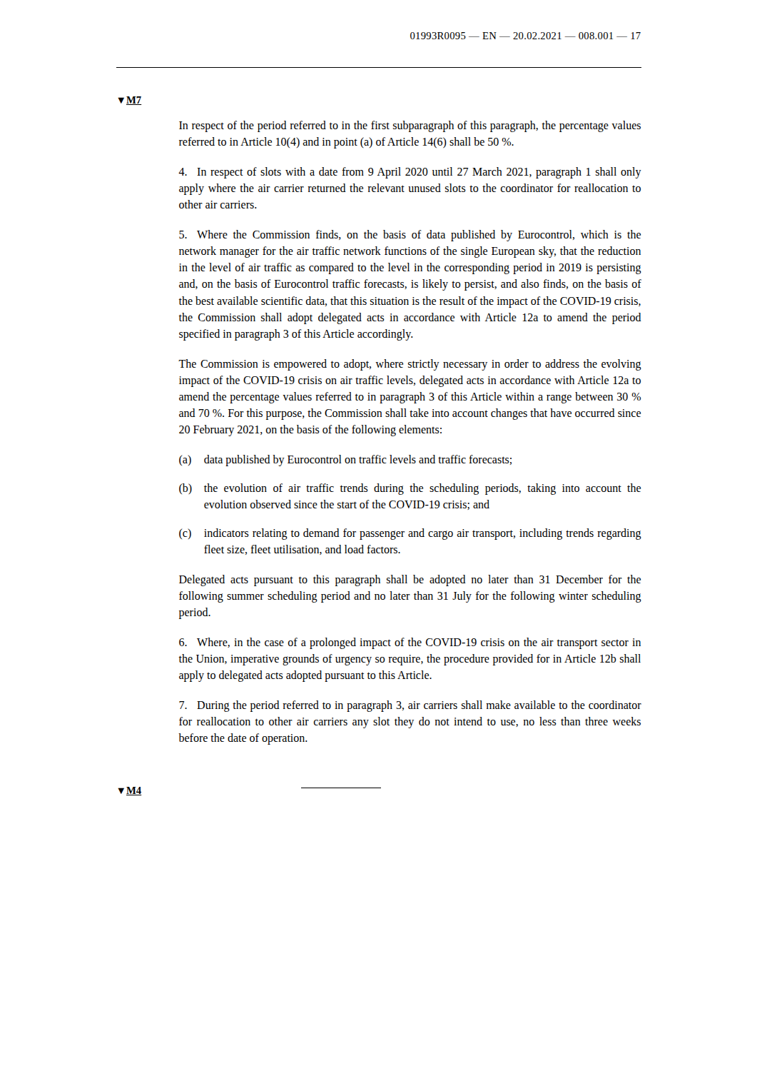01993R0095 — EN — 20.02.2021 — 008.001 — 17
▼M7
In respect of the period referred to in the first subparagraph of this paragraph, the percentage values referred to in Article 10(4) and in point (a) of Article 14(6) shall be 50 %.
4. In respect of slots with a date from 9 April 2020 until 27 March 2021, paragraph 1 shall only apply where the air carrier returned the relevant unused slots to the coordinator for reallocation to other air carriers.
5. Where the Commission finds, on the basis of data published by Eurocontrol, which is the network manager for the air traffic network functions of the single European sky, that the reduction in the level of air traffic as compared to the level in the corresponding period in 2019 is persisting and, on the basis of Eurocontrol traffic forecasts, is likely to persist, and also finds, on the basis of the best available scientific data, that this situation is the result of the impact of the COVID-19 crisis, the Commission shall adopt delegated acts in accordance with Article 12a to amend the period specified in paragraph 3 of this Article accordingly.
The Commission is empowered to adopt, where strictly necessary in order to address the evolving impact of the COVID-19 crisis on air traffic levels, delegated acts in accordance with Article 12a to amend the percentage values referred to in paragraph 3 of this Article within a range between 30 % and 70 %. For this purpose, the Commission shall take into account changes that have occurred since 20 February 2021, on the basis of the following elements:
(a) data published by Eurocontrol on traffic levels and traffic forecasts;
(b) the evolution of air traffic trends during the scheduling periods, taking into account the evolution observed since the start of the COVID-19 crisis; and
(c) indicators relating to demand for passenger and cargo air transport, including trends regarding fleet size, fleet utilisation, and load factors.
Delegated acts pursuant to this paragraph shall be adopted no later than 31 December for the following summer scheduling period and no later than 31 July for the following winter scheduling period.
6. Where, in the case of a prolonged impact of the COVID-19 crisis on the air transport sector in the Union, imperative grounds of urgency so require, the procedure provided for in Article 12b shall apply to delegated acts adopted pursuant to this Article.
7. During the period referred to in paragraph 3, air carriers shall make available to the coordinator for reallocation to other air carriers any slot they do not intend to use, no less than three weeks before the date of operation.
▼M4